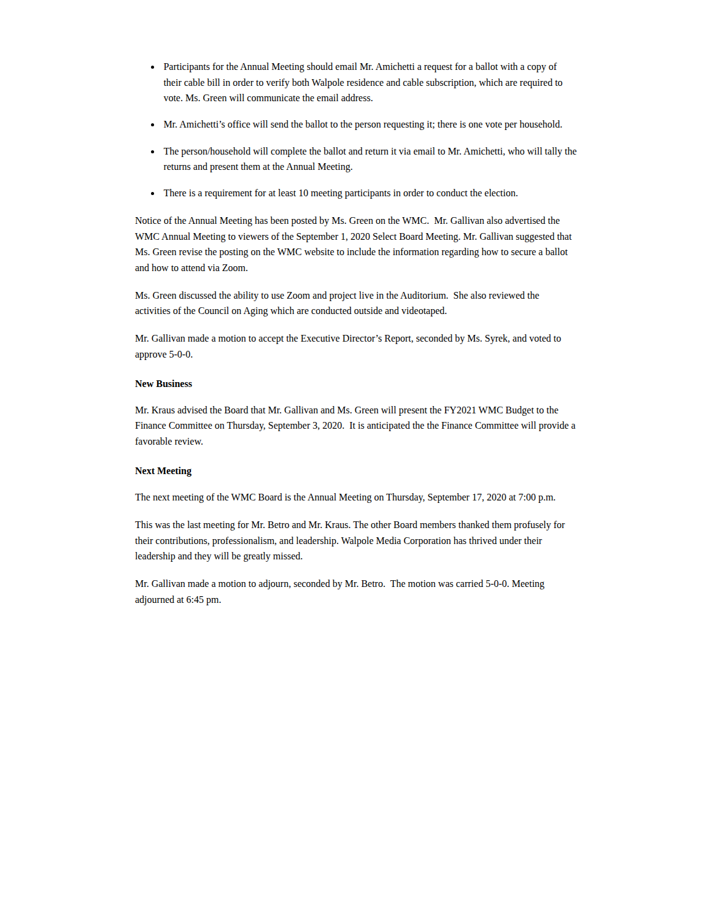Participants for the Annual Meeting should email Mr. Amichetti a request for a ballot with a copy of their cable bill in order to verify both Walpole residence and cable subscription, which are required to vote. Ms. Green will communicate the email address.
Mr. Amichetti’s office will send the ballot to the person requesting it; there is one vote per household.
The person/household will complete the ballot and return it via email to Mr. Amichetti, who will tally the returns and present them at the Annual Meeting.
There is a requirement for at least 10 meeting participants in order to conduct the election.
Notice of the Annual Meeting has been posted by Ms. Green on the WMC. Mr. Gallivan also advertised the WMC Annual Meeting to viewers of the September 1, 2020 Select Board Meeting. Mr. Gallivan suggested that Ms. Green revise the posting on the WMC website to include the information regarding how to secure a ballot and how to attend via Zoom.
Ms. Green discussed the ability to use Zoom and project live in the Auditorium. She also reviewed the activities of the Council on Aging which are conducted outside and videotaped.
Mr. Gallivan made a motion to accept the Executive Director’s Report, seconded by Ms. Syrek, and voted to approve 5-0-0.
New Business
Mr. Kraus advised the Board that Mr. Gallivan and Ms. Green will present the FY2021 WMC Budget to the Finance Committee on Thursday, September 3, 2020. It is anticipated the the Finance Committee will provide a favorable review.
Next Meeting
The next meeting of the WMC Board is the Annual Meeting on Thursday, September 17, 2020 at 7:00 p.m.
This was the last meeting for Mr. Betro and Mr. Kraus. The other Board members thanked them profusely for their contributions, professionalism, and leadership. Walpole Media Corporation has thrived under their leadership and they will be greatly missed.
Mr. Gallivan made a motion to adjourn, seconded by Mr. Betro. The motion was carried 5-0-0. Meeting adjourned at 6:45 pm.